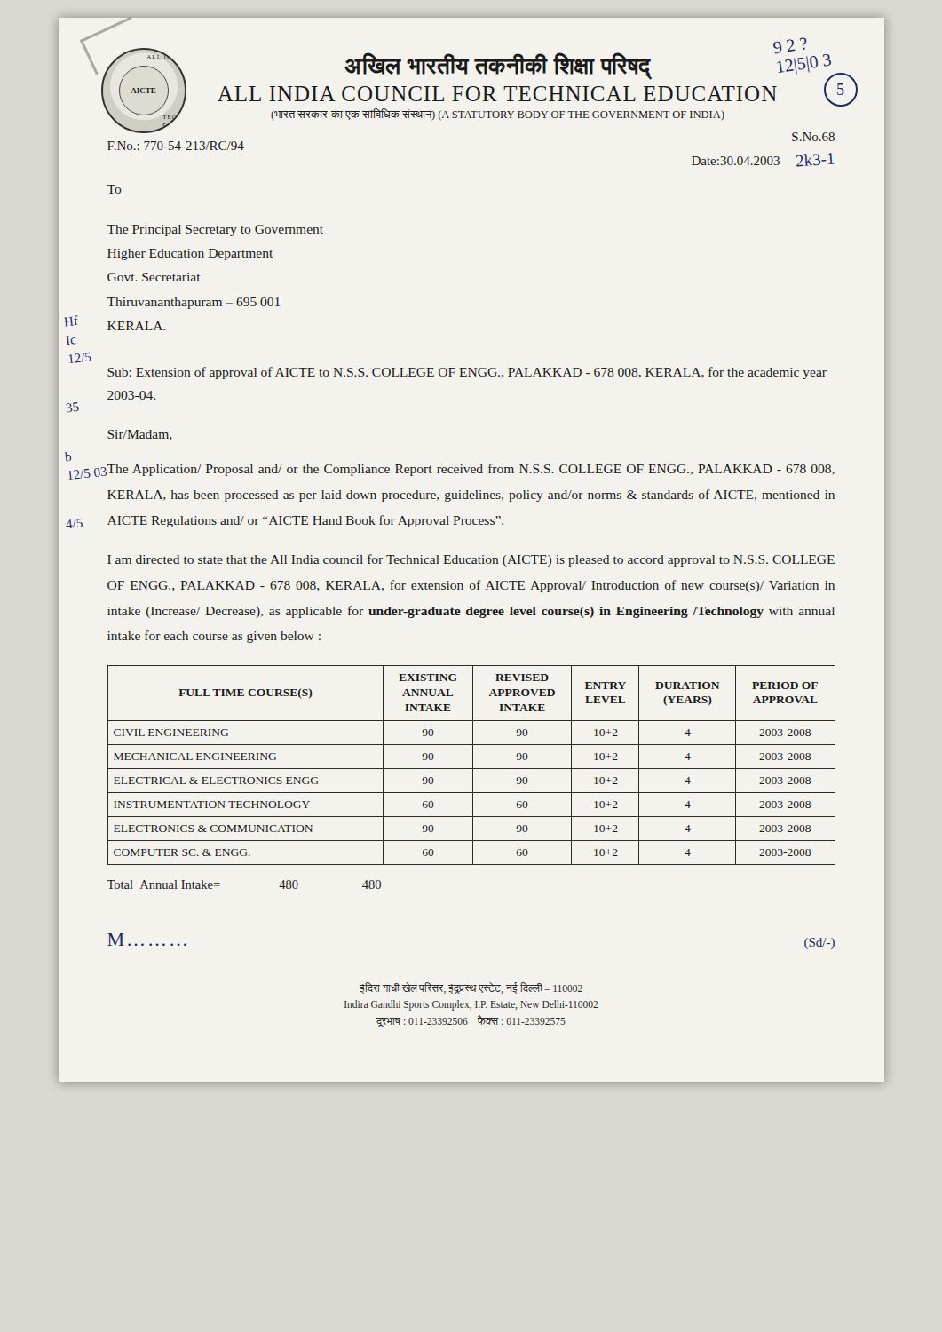9 2 ?
12|5|0 3
5
ALL INDIA COUNCIL AICTE TECHNICAL EDUCATION
अखिल भारतीय तकनीकी शिक्षा परिषद्
ALL INDIA COUNCIL FOR TECHNICAL EDUCATION
(भारत सरकार का एक सांविधिक संस्थान) (A STATUTORY BODY OF THE GOVERNMENT OF INDIA)
S.No.68
Date:30.04.2003 2k3-1
F.No.: 770-54-213/RC/94
To
The Principal Secretary to Government
Higher Education Department
Govt. Secretariat
Thiruvananthapuram – 695 001
KERALA.
Sub: Extension of approval of AICTE to N.S.S. COLLEGE OF ENGG., PALAKKAD - 678 008, KERALA, for the academic year 2003-04.
Sir/Madam,
The Application/ Proposal and/ or the Compliance Report received from N.S.S. COLLEGE OF ENGG., PALAKKAD - 678 008, KERALA, has been processed as per laid down procedure, guidelines, policy and/or norms & standards of AICTE, mentioned in AICTE Regulations and/ or “AICTE Hand Book for Approval Process”.
I am directed to state that the All India council for Technical Education (AICTE) is pleased to accord approval to N.S.S. COLLEGE OF ENGG., PALAKKAD - 678 008, KERALA, for extension of AICTE Approval/ Introduction of new course(s)/ Variation in intake (Increase/ Decrease), as applicable for under-graduate degree level course(s) in Engineering /Technology with annual intake for each course as given below :
Hf
Ic
12/5
35
b
12/5 03
4/5
| FULL TIME COURSE(S) | EXISTING ANNUAL INTAKE | REVISED APPROVED INTAKE | ENTRY LEVEL | DURATION (YEARS) | PERIOD OF APPROVAL |
| --- | --- | --- | --- | --- | --- |
| CIVIL ENGINEERING | 90 | 90 | 10+2 | 4 | 2003-2008 |
| MECHANICAL ENGINEERING | 90 | 90 | 10+2 | 4 | 2003-2008 |
| ELECTRICAL & ELECTRONICS ENGG | 90 | 90 | 10+2 | 4 | 2003-2008 |
| INSTRUMENTATION TECHNOLOGY | 60 | 60 | 10+2 | 4 | 2003-2008 |
| ELECTRONICS & COMMUNICATION | 90 | 90 | 10+2 | 4 | 2003-2008 |
| COMPUTER SC. & ENGG. | 60 | 60 | 10+2 | 4 | 2003-2008 |
Total Annual Intake= 480 480
M………
(Sd/-)
इंदिरा गांधी खेल परिसर, इंद्रप्रस्थ एस्टेट, नई दिल्ली – 110002
Indira Gandhi Sports Complex, I.P. Estate, New Delhi-110002
दूरभाष : 011-23392506 फैक्स : 011-23392575